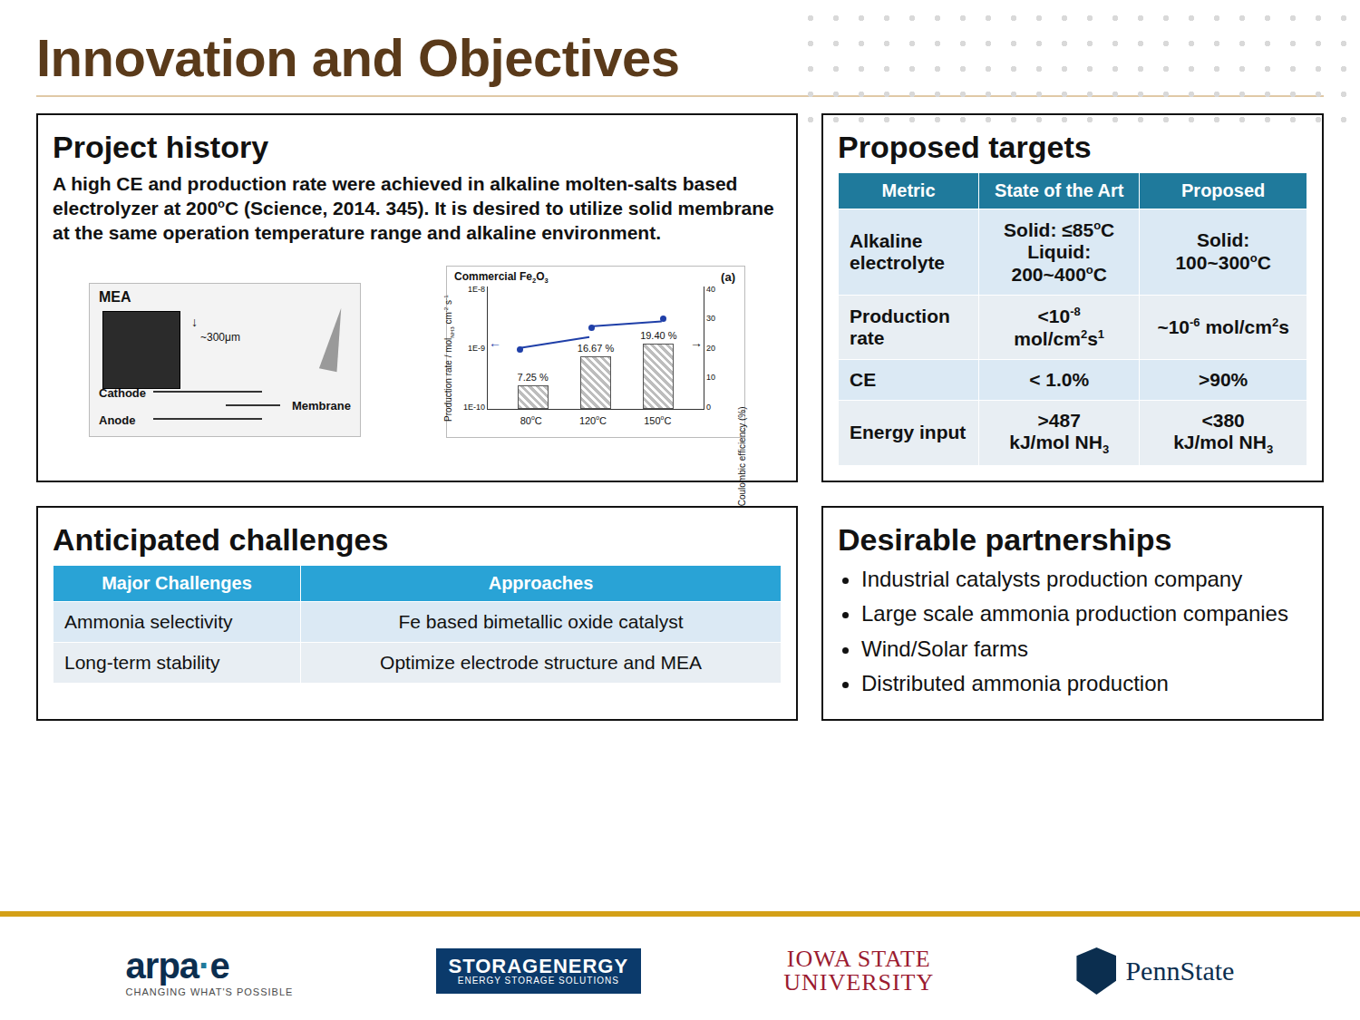Innovation and Objectives
Project history
A high CE and production rate were achieved in alkaline molten-salts based electrolyzer at 200oC (Science, 2014. 345). It is desired to utilize solid membrane at the same operation temperature range and alkaline environment.
MEA ↓ ~300μm Cathode Anode Membrane
Commercial Fe2O3 (a) Production rate / molNH3 cm-2 s-1 Coulombic efficiency (%)
1E-8 1E-9 1E-10
40 30 20 10 0
7.25 %
16.67 %
19.40 %
← →
80oC 120oC 150oC
Proposed targets
| Metric | State of the Art | Proposed |
| --- | --- | --- |
| Alkaline electrolyte | Solid: ≤85 o C Liquid: 200~400 o C | Solid: 100~300 o C |
| Production rate | <10 -8 mol/cm 2 s 1 | ~10 -6 mol/cm 2 s |
| CE | < 1.0% | >90% |
| Energy input | >487 kJ/mol NH 3 | <380 kJ/mol NH 3 |
Anticipated challenges
| Major Challenges | Approaches |
| --- | --- |
| Ammonia selectivity | Fe based bimetallic oxide catalyst |
| Long-term stability | Optimize electrode structure and MEA |
Desirable partnerships
Industrial catalysts production company
Large scale ammonia production companies
Wind/Solar farms
Distributed ammonia production
arpa·e
CHANGING WHAT'S POSSIBLE
STORAGENERGY
ENERGY STORAGE SOLUTIONS
IOWA STATE
UNIVERSITY
PennState